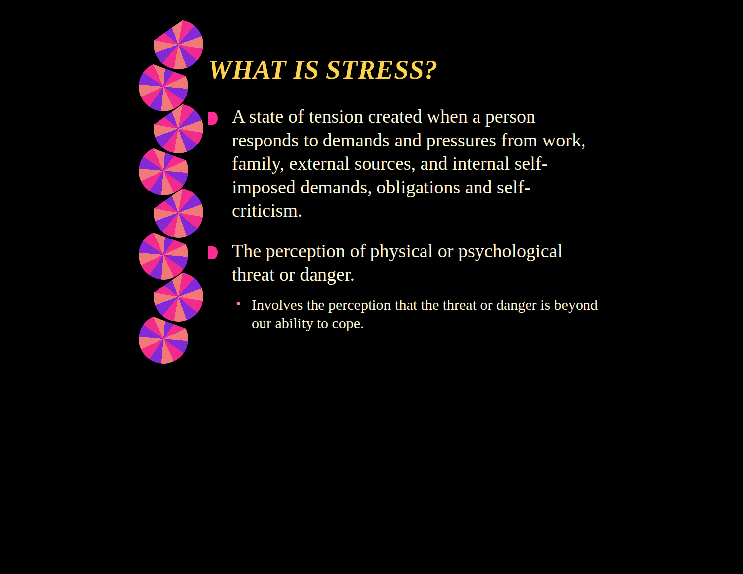WHAT IS STRESS?
A state of tension created when a person responds to demands and pressures from work, family, external sources, and internal self-imposed demands, obligations and self-criticism.
The perception of physical or psychological threat or danger.
Involves the perception that the threat or danger is beyond our ability to cope.